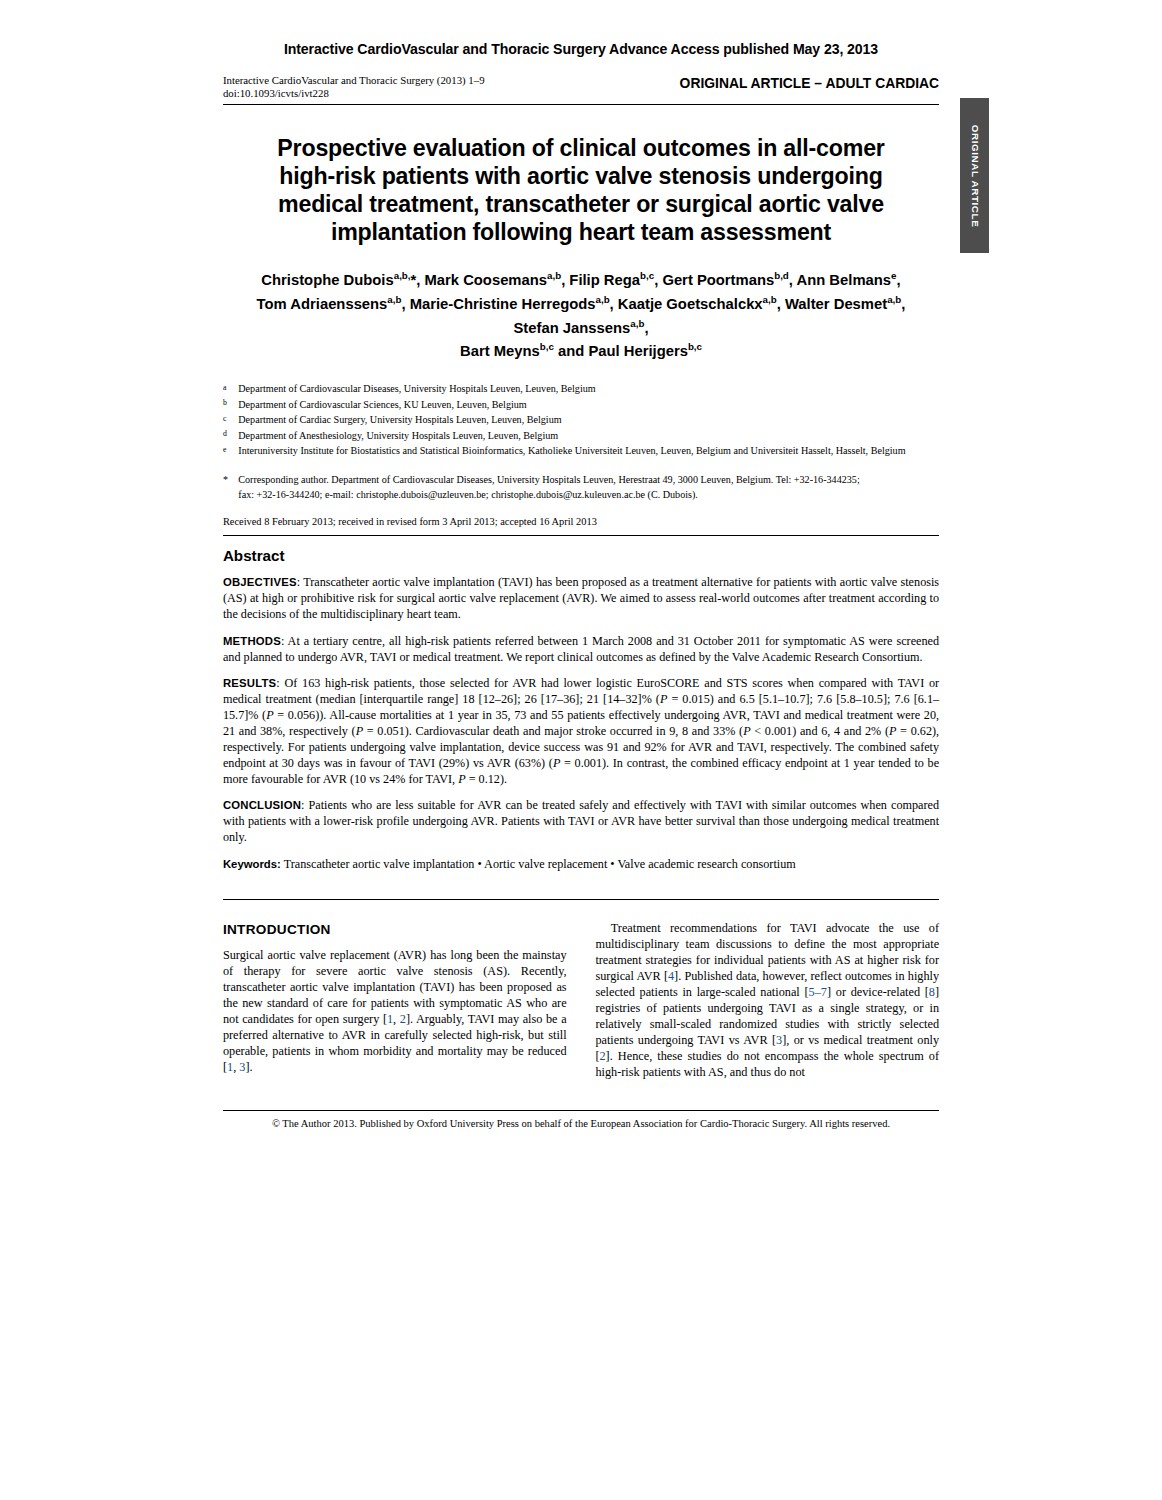Interactive CardioVascular and Thoracic Surgery Advance Access published May 23, 2013
Interactive CardioVascular and Thoracic Surgery (2013) 1–9
doi:10.1093/icvts/ivt228
ORIGINAL ARTICLE – ADULT CARDIAC
ORIGINAL ARTICLE
Prospective evaluation of clinical outcomes in all-comer high-risk patients with aortic valve stenosis undergoing medical treatment, transcatheter or surgical aortic valve implantation following heart team assessment
Christophe Duboisa,b,*, Mark Coosemansa,b, Filip Regab,c, Gert Poortmansb,d, Ann Belmanse,
Tom Adriaenssensa,b, Marie-Christine Herregodsa,b, Kaatje Goetschalckxa,b, Walter Desmeta,b, Stefan Janssensa,b,
Bart Meynsb,c and Paul Herijgersb,c
| a | Department of Cardiovascular Diseases, University Hospitals Leuven, Leuven, Belgium |
| b | Department of Cardiovascular Sciences, KU Leuven, Leuven, Belgium |
| c | Department of Cardiac Surgery, University Hospitals Leuven, Leuven, Belgium |
| d | Department of Anesthesiology, University Hospitals Leuven, Leuven, Belgium |
| e | Interuniversity Institute for Biostatistics and Statistical Bioinformatics, Katholieke Universiteit Leuven, Leuven, Belgium and Universiteit Hasselt, Hasselt, Belgium |
*
Corresponding author. Department of Cardiovascular Diseases, University Hospitals Leuven, Herestraat 49, 3000 Leuven, Belgium. Tel: +32-16-344235;
fax: +32-16-344240; e-mail: christophe.dubois@uzleuven.be; christophe.dubois@uz.kuleuven.ac.be (C. Dubois).
Received 8 February 2013; received in revised form 3 April 2013; accepted 16 April 2013
Abstract
OBJECTIVES: Transcatheter aortic valve implantation (TAVI) has been proposed as a treatment alternative for patients with aortic valve stenosis (AS) at high or prohibitive risk for surgical aortic valve replacement (AVR). We aimed to assess real-world outcomes after treatment according to the decisions of the multidisciplinary heart team.
METHODS: At a tertiary centre, all high-risk patients referred between 1 March 2008 and 31 October 2011 for symptomatic AS were screened and planned to undergo AVR, TAVI or medical treatment. We report clinical outcomes as defined by the Valve Academic Research Consortium.
RESULTS: Of 163 high-risk patients, those selected for AVR had lower logistic EuroSCORE and STS scores when compared with TAVI or medical treatment (median [interquartile range] 18 [12–26]; 26 [17–36]; 21 [14–32]% (P = 0.015) and 6.5 [5.1–10.7]; 7.6 [5.8–10.5]; 7.6 [6.1–15.7]% (P = 0.056)). All-cause mortalities at 1 year in 35, 73 and 55 patients effectively undergoing AVR, TAVI and medical treatment were 20, 21 and 38%, respectively (P = 0.051). Cardiovascular death and major stroke occurred in 9, 8 and 33% (P < 0.001) and 6, 4 and 2% (P = 0.62), respectively. For patients undergoing valve implantation, device success was 91 and 92% for AVR and TAVI, respectively. The combined safety endpoint at 30 days was in favour of TAVI (29%) vs AVR (63%) (P = 0.001). In contrast, the combined efficacy endpoint at 1 year tended to be more favourable for AVR (10 vs 24% for TAVI, P = 0.12).
CONCLUSION: Patients who are less suitable for AVR can be treated safely and effectively with TAVI with similar outcomes when compared with patients with a lower-risk profile undergoing AVR. Patients with TAVI or AVR have better survival than those undergoing medical treatment only.
Keywords: Transcatheter aortic valve implantation • Aortic valve replacement • Valve academic research consortium
INTRODUCTION
Surgical aortic valve replacement (AVR) has long been the mainstay of therapy for severe aortic valve stenosis (AS). Recently, transcatheter aortic valve implantation (TAVI) has been proposed as the new standard of care for patients with symptomatic AS who are not candidates for open surgery [1, 2]. Arguably, TAVI may also be a preferred alternative to AVR in carefully selected high-risk, but still operable, patients in whom morbidity and mortality may be reduced [1, 3].
Treatment recommendations for TAVI advocate the use of multidisciplinary team discussions to define the most appropriate treatment strategies for individual patients with AS at higher risk for surgical AVR [4]. Published data, however, reflect outcomes in highly selected patients in large-scaled national [5–7] or device-related [8] registries of patients undergoing TAVI as a single strategy, or in relatively small-scaled randomized studies with strictly selected patients undergoing TAVI vs AVR [3], or vs medical treatment only [2]. Hence, these studies do not encompass the whole spectrum of high-risk patients with AS, and thus do not
© The Author 2013. Published by Oxford University Press on behalf of the European Association for Cardio-Thoracic Surgery. All rights reserved.